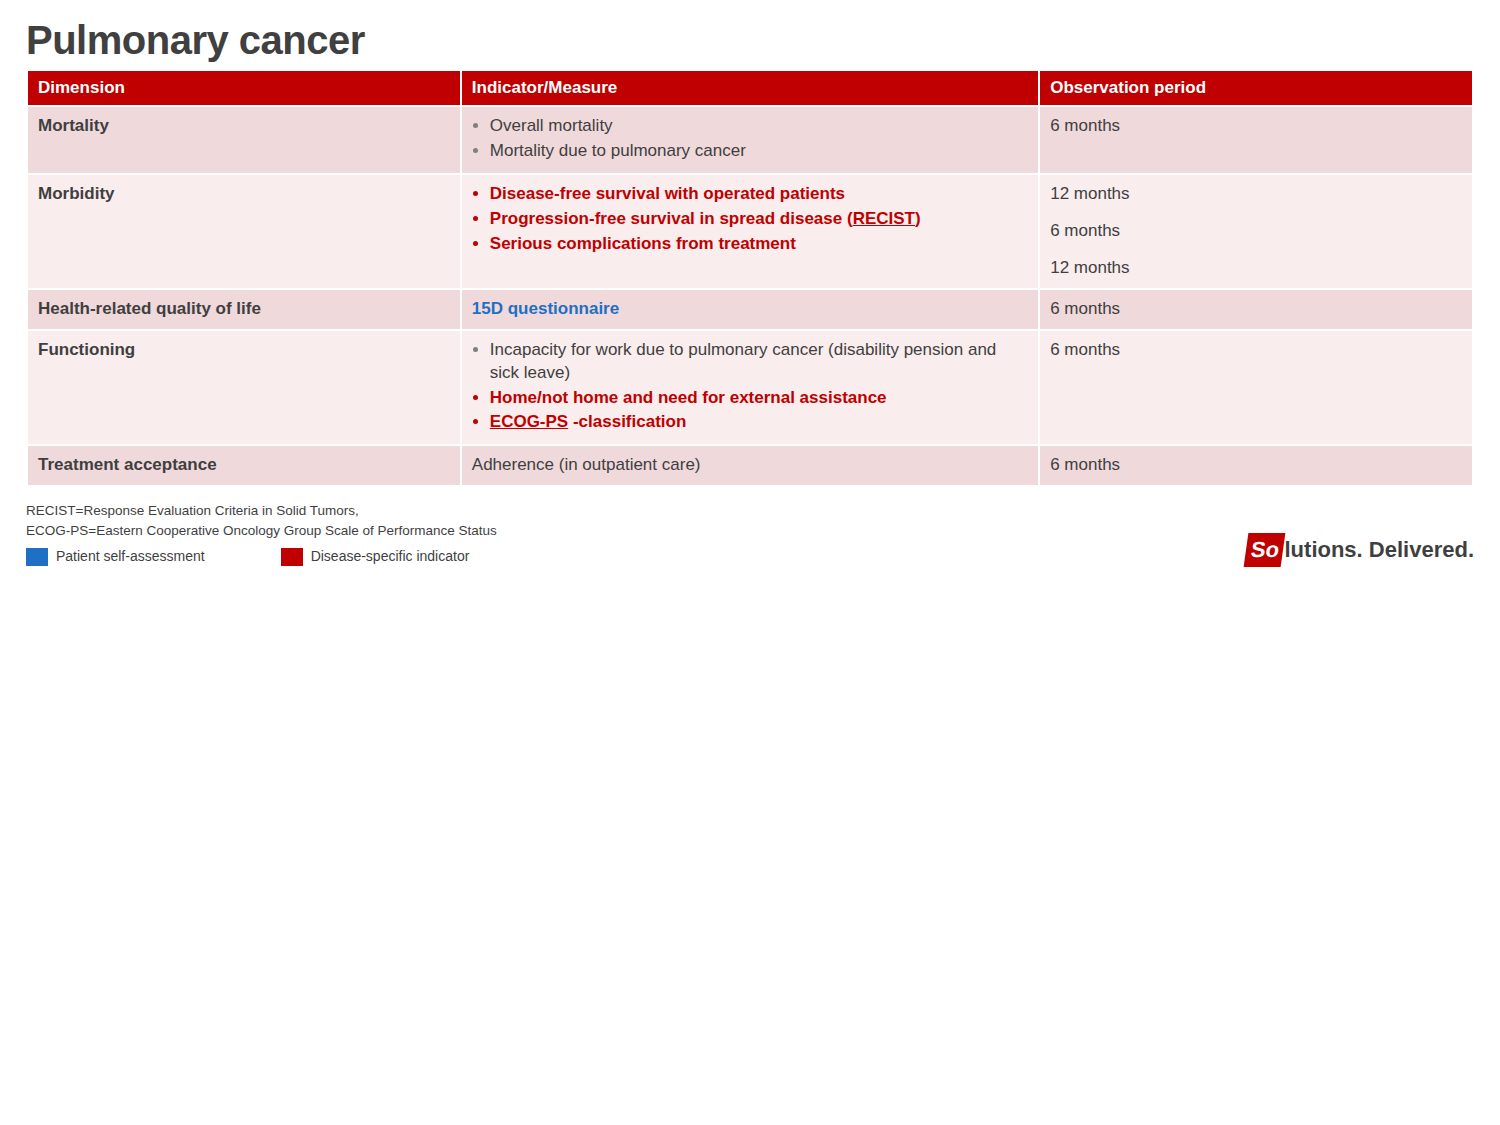Pulmonary cancer
| Dimension | Indicator/Measure | Observation period |
| --- | --- | --- |
| Mortality | Overall mortality Mortality due to pulmonary cancer | 6 months |
| Morbidity | Disease-free survival with operated patients Progression-free survival in spread disease ( RECIST ) Serious complications from treatment | 12 months 6 months 12 months |
| Health-related quality of life | 15D questionnaire | 6 months |
| Functioning | Incapacity for work due to pulmonary cancer (disability pension and sick leave) Home/not home and need for external assistance ECOG-PS -classification | 6 months |
| Treatment acceptance | Adherence (in outpatient care) | 6 months |
RECIST=Response Evaluation Criteria in Solid Tumors,
ECOG-PS=Eastern Cooperative Oncology Group Scale of Performance Status
Patient self-assessment Disease-specific indicator
Solutions. Delivered.